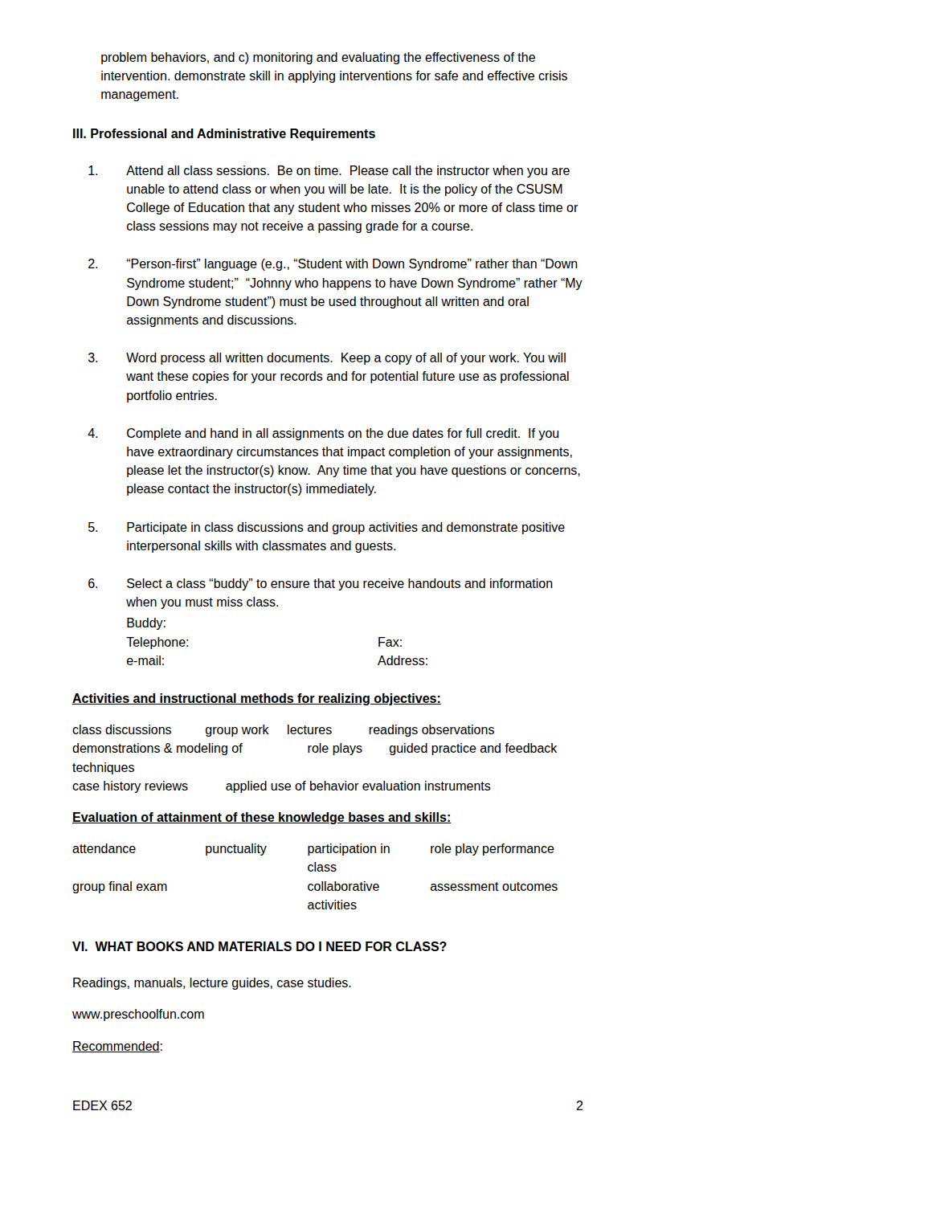problem behaviors, and c) monitoring and evaluating the effectiveness of the intervention. demonstrate skill in applying interventions for safe and effective crisis management.
III. Professional and Administrative Requirements
1. Attend all class sessions. Be on time. Please call the instructor when you are unable to attend class or when you will be late. It is the policy of the CSUSM College of Education that any student who misses 20% or more of class time or class sessions may not receive a passing grade for a course.
2. “Person-first” language (e.g., “Student with Down Syndrome” rather than “Down Syndrome student;” “Johnny who happens to have Down Syndrome” rather “My Down Syndrome student”) must be used throughout all written and oral assignments and discussions.
3. Word process all written documents. Keep a copy of all of your work. You will want these copies for your records and for potential future use as professional portfolio entries.
4. Complete and hand in all assignments on the due dates for full credit. If you have extraordinary circumstances that impact completion of your assignments, please let the instructor(s) know. Any time that you have questions or concerns, please contact the instructor(s) immediately.
5. Participate in class discussions and group activities and demonstrate positive interpersonal skills with classmates and guests.
6. Select a class “buddy” to ensure that you receive handouts and information when you must miss class.
Buddy:
Telephone: Fax:
e-mail: Address:
Activities and instructional methods for realizing objectives:
class discussions
group work
lectures
readings observations
demonstrations & modeling of techniques
role plays
guided practice and feedback
case history reviews
applied use of behavior evaluation instruments
Evaluation of attainment of these knowledge bases and skills:
attendance
punctuality
participation in class
role play performance
group final exam
collaborative activities
assessment outcomes
VI. WHAT BOOKS AND MATERIALS DO I NEED FOR CLASS?
Readings, manuals, lecture guides, case studies.
www.preschoolfun.com
Recommended:
EDEX 652 2